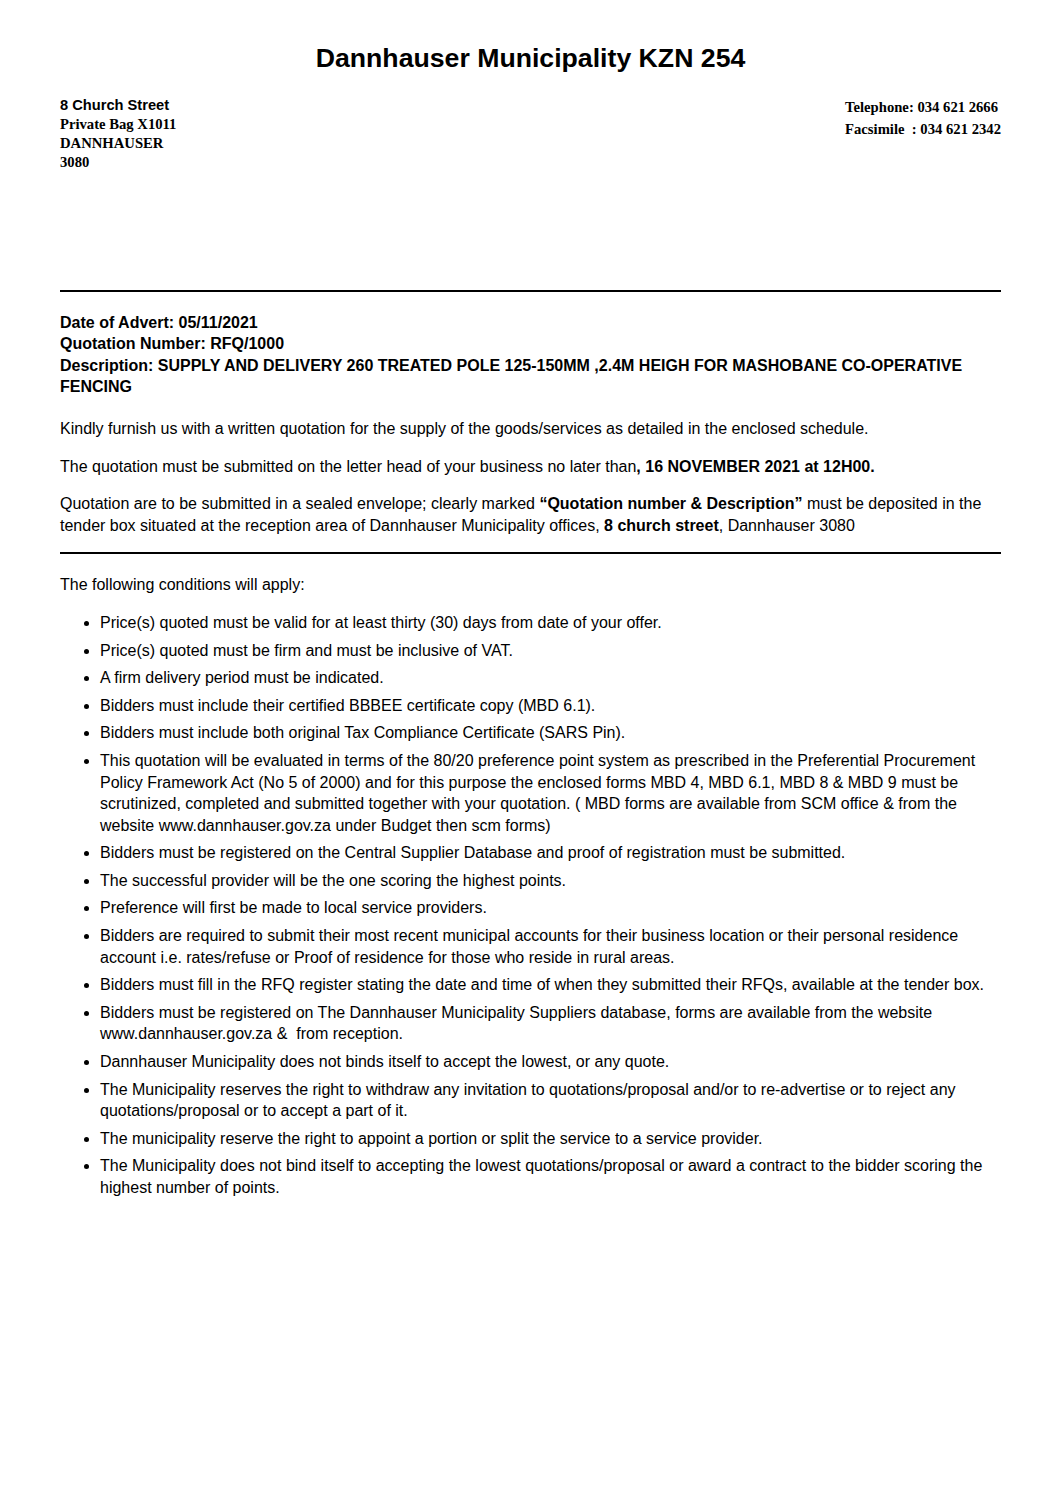Dannhauser Municipality KZN 254
8 Church Street
Private Bag X1011
DANNHAUSER
3080
Telephone: 034 621 2666
Facsimile : 034 621 2342
Date of Advert: 05/11/2021
Quotation Number: RFQ/1000
Description: SUPPLY AND DELIVERY 260 TREATED POLE 125-150MM ,2.4M HEIGH FOR MASHOBANE CO-OPERATIVE FENCING
Kindly furnish us with a written quotation for the supply of the goods/services as detailed in the enclosed schedule.
The quotation must be submitted on the letter head of your business no later than, 16 NOVEMBER 2021 at 12H00.
Quotation are to be submitted in a sealed envelope; clearly marked “Quotation number & Description” must be deposited in the tender box situated at the reception area of Dannhauser Municipality offices, 8 church street, Dannhauser 3080
The following conditions will apply:
Price(s) quoted must be valid for at least thirty (30) days from date of your offer.
Price(s) quoted must be firm and must be inclusive of VAT.
A firm delivery period must be indicated.
Bidders must include their certified BBBEE certificate copy (MBD 6.1).
Bidders must include both original Tax Compliance Certificate (SARS Pin).
This quotation will be evaluated in terms of the 80/20 preference point system as prescribed in the Preferential Procurement Policy Framework Act (No 5 of 2000) and for this purpose the enclosed forms MBD 4, MBD 6.1, MBD 8 & MBD 9 must be scrutinized, completed and submitted together with your quotation. ( MBD forms are available from SCM office & from the website www.dannhauser.gov.za under Budget then scm forms)
Bidders must be registered on the Central Supplier Database and proof of registration must be submitted.
The successful provider will be the one scoring the highest points.
Preference will first be made to local service providers.
Bidders are required to submit their most recent municipal accounts for their business location or their personal residence account i.e. rates/refuse or Proof of residence for those who reside in rural areas.
Bidders must fill in the RFQ register stating the date and time of when they submitted their RFQs, available at the tender box.
Bidders must be registered on The Dannhauser Municipality Suppliers database, forms are available from the website www.dannhauser.gov.za & from reception.
Dannhauser Municipality does not binds itself to accept the lowest, or any quote.
The Municipality reserves the right to withdraw any invitation to quotations/proposal and/or to re-advertise or to reject any quotations/proposal or to accept a part of it.
The municipality reserve the right to appoint a portion or split the service to a service provider.
The Municipality does not bind itself to accepting the lowest quotations/proposal or award a contract to the bidder scoring the highest number of points.